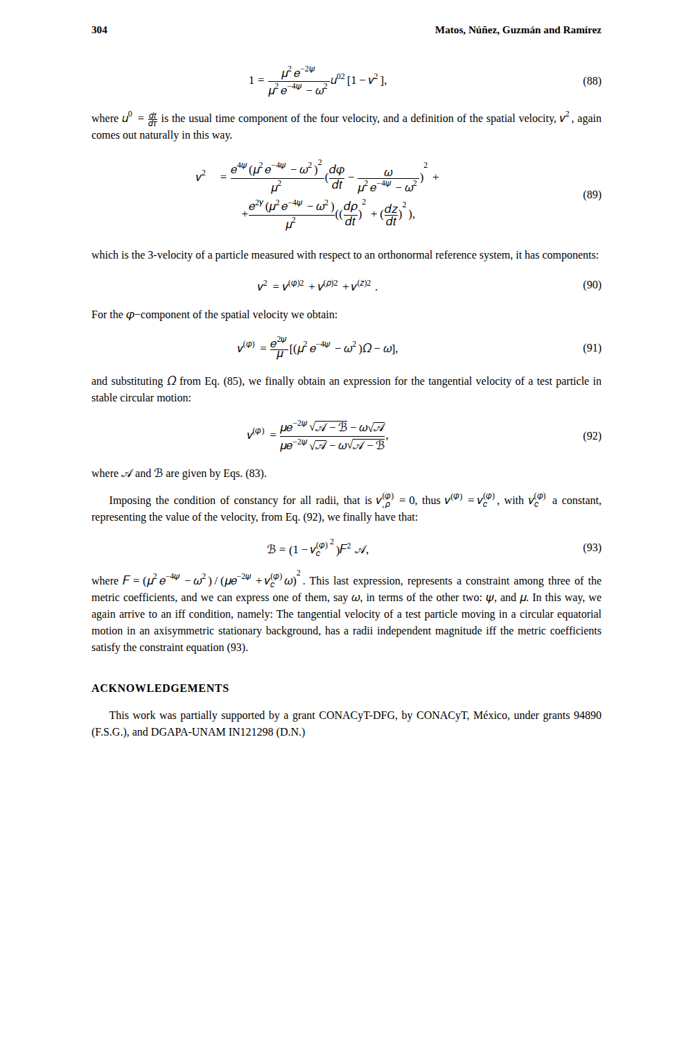304 Matos, Núñez, Guzmán and Ramírez
1 = μ2 e−2ψ μ2 e−4ψ − ω2 u02 [1−v2] , (88)
where u0=dtdτ is the usual time component of the four velocity, and a definition of the spatial velocity, v2, again comes out naturally in this way.
v2 = e4ψ (μ2e−4ψ−ω2) 2 μ2 ( dφdt − ω μ2e−4ψ−ω2 ) 2 + + e2γ (μ2e−4ψ−ω2) μ2 ( (dρdt)2 + (dzdt)2 ) , (89)
which is the 3-velocity of a particle measured with respect to an orthonormal reference system, it has components:
v2 = v(φ)2 + v(ρ)2 + v(z)2 . (90)
For the φ−component of the spatial velocity we obtain:
v(φ) = e2ψ μ [ (μ2e−4ψ−ω2) Ω − ω ] , (91)
and substituting Ω from Eq. (85), we finally obtain an expression for the tangential velocity of a test particle in stable circular motion:
v(φ) = μ e−2ψ 𝒜−ℬ − ω 𝒜 μ e−2ψ 𝒜 − ω 𝒜−ℬ , (92)
where 𝒜 and ℬ are given by Eqs. (83).
Imposing the condition of constancy for all radii, that is v,ρ(φ)=0, thus v(φ)=vc(φ), with vc(φ) a constant, representing the value of the velocity, from Eq. (92), we finally have that:
ℬ = ( 1 − vc(φ) 2 ) F2 𝒜 , (93)
where F=(μ2e−4ψ−ω2)/(μe−2ψ+vc(φ)ω)2. This last expression, represents a constraint among three of the metric coefficients, and we can express one of them, say ω, in terms of the other two: ψ, and μ. In this way, we again arrive to an iff condition, namely: The tangential velocity of a test particle moving in a circular equatorial motion in an axisymmetric stationary background, has a radii independent magnitude iff the metric coefficients satisfy the constraint equation (93).
ACKNOWLEDGEMENTS
This work was partially supported by a grant CONACyT-DFG, by CONACyT, México, under grants 94890 (F.S.G.), and DGAPA-UNAM IN121298 (D.N.)